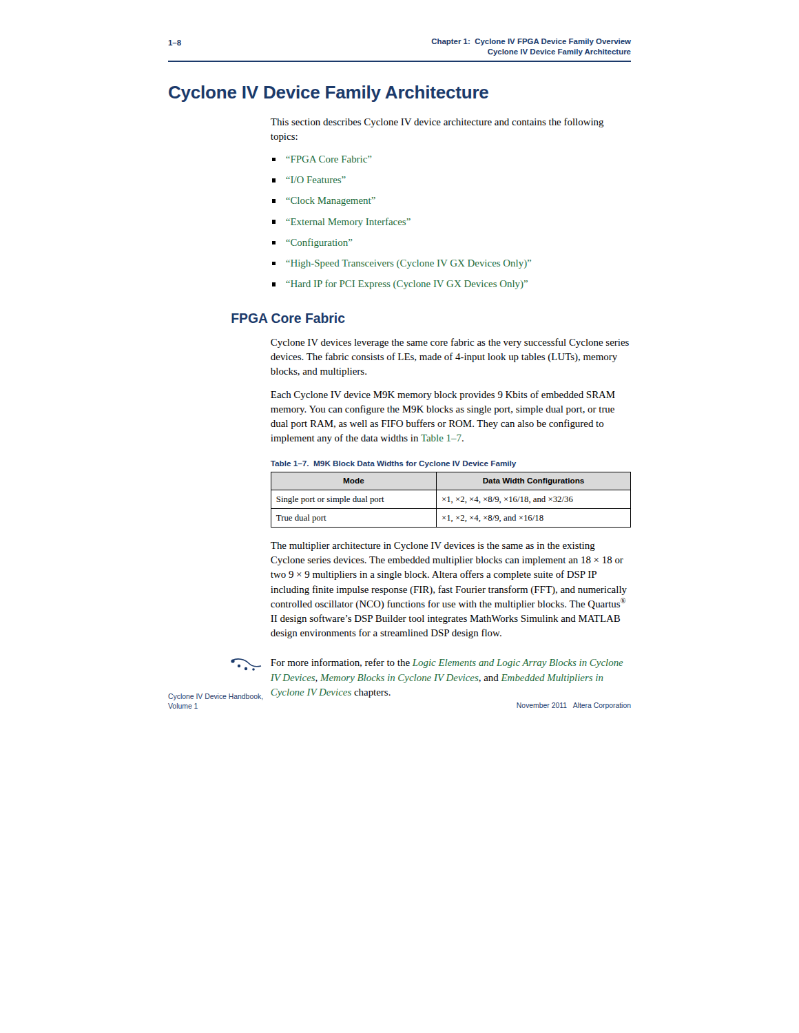1–8
Chapter 1: Cyclone IV FPGA Device Family Overview
Cyclone IV Device Family Architecture
Cyclone IV Device Family Architecture
This section describes Cyclone IV device architecture and contains the following topics:
“FPGA Core Fabric”
“I/O Features”
“Clock Management”
“External Memory Interfaces”
“Configuration”
“High-Speed Transceivers (Cyclone IV GX Devices Only)”
“Hard IP for PCI Express (Cyclone IV GX Devices Only)”
FPGA Core Fabric
Cyclone IV devices leverage the same core fabric as the very successful Cyclone series devices. The fabric consists of LEs, made of 4-input look up tables (LUTs), memory blocks, and multipliers.
Each Cyclone IV device M9K memory block provides 9 Kbits of embedded SRAM memory. You can configure the M9K blocks as single port, simple dual port, or true dual port RAM, as well as FIFO buffers or ROM. They can also be configured to implement any of the data widths in Table 1–7.
Table 1–7. M9K Block Data Widths for Cyclone IV Device Family
| Mode | Data Width Configurations |
| --- | --- |
| Single port or simple dual port | ×1, ×2, ×4, ×8/9, ×16/18, and ×32/36 |
| True dual port | ×1, ×2, ×4, ×8/9, and ×16/18 |
The multiplier architecture in Cyclone IV devices is the same as in the existing Cyclone series devices. The embedded multiplier blocks can implement an 18 × 18 or two 9 × 9 multipliers in a single block. Altera offers a complete suite of DSP IP including finite impulse response (FIR), fast Fourier transform (FFT), and numerically controlled oscillator (NCO) functions for use with the multiplier blocks. The Quartus® II design software’s DSP Builder tool integrates MathWorks Simulink and MATLAB design environments for a streamlined DSP design flow.
For more information, refer to the Logic Elements and Logic Array Blocks in Cyclone IV Devices, Memory Blocks in Cyclone IV Devices, and Embedded Multipliers in Cyclone IV Devices chapters.
Cyclone IV Device Handbook,
Volume 1
November 2011 Altera Corporation